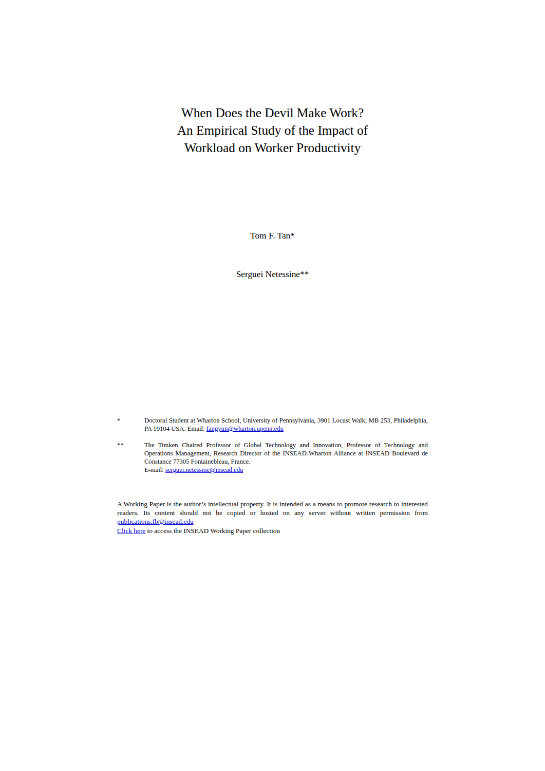When Does the Devil Make Work?
An Empirical Study of the Impact of
Workload on Worker Productivity
Tom F. Tan*
Serguei Netessine**
*
Doctoral Student at Wharton School, University of Pennsylvania, 3901 Locust Walk, MB 253, Philadelphia, PA 19104 USA. Email: fangyun@wharton.upenn.edu
**
The Timken Chaired Professor of Global Technology and Innovation, Professor of Technology and Operations Management, Research Director of the INSEAD-Wharton Alliance at INSEAD Boulevard de Constance 77305 Fontainebleau, France.
E-mail: serguei.netessine@insead.edu
A Working Paper is the author’s intellectual property. It is intended as a means to promote research to interested readers. Its content should not be copied or hosted on any server without written permission from publications.fb@insead.edu
Click here to access the INSEAD Working Paper collection